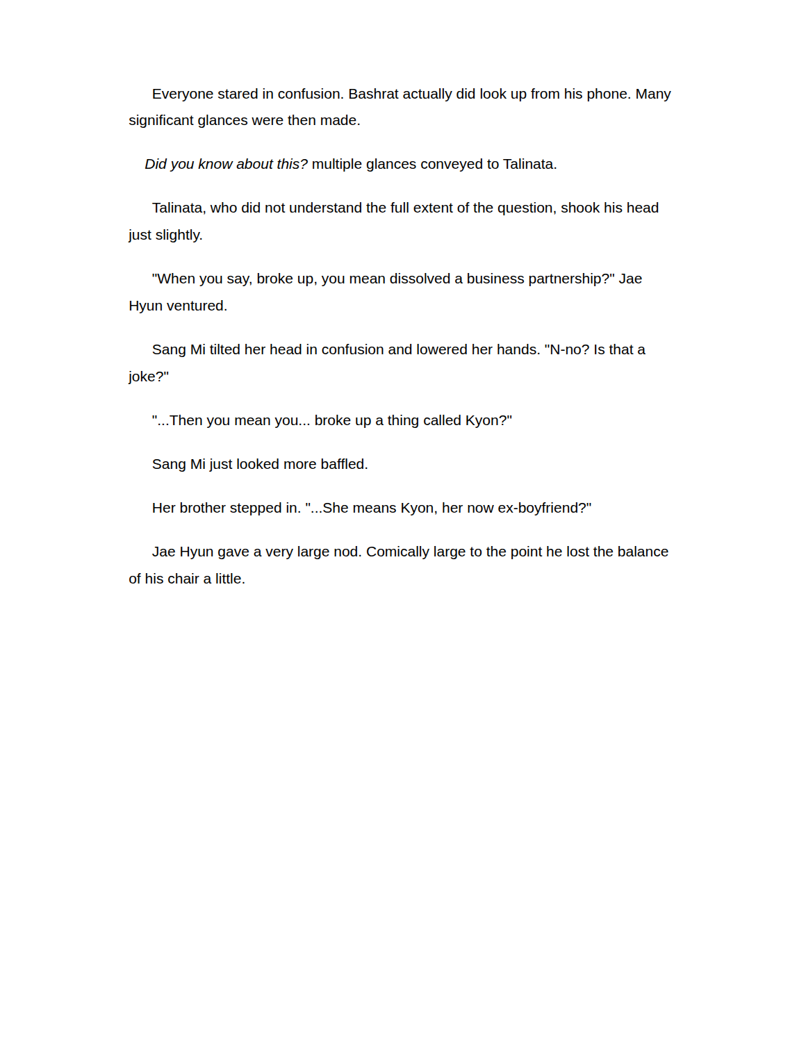Everyone stared in confusion. Bashrat actually did look up from his phone. Many significant glances were then made.
Did you know about this? multiple glances conveyed to Talinata.
Talinata, who did not understand the full extent of the question, shook his head just slightly.
"When you say, broke up, you mean dissolved a business partnership?" Jae Hyun ventured.
Sang Mi tilted her head in confusion and lowered her hands. "N-no? Is that a joke?"
"...Then you mean you... broke up a thing called Kyon?"
Sang Mi just looked more baffled.
Her brother stepped in. "...She means Kyon, her now ex-boyfriend?"
Jae Hyun gave a very large nod. Comically large to the point he lost the balance of his chair a little.